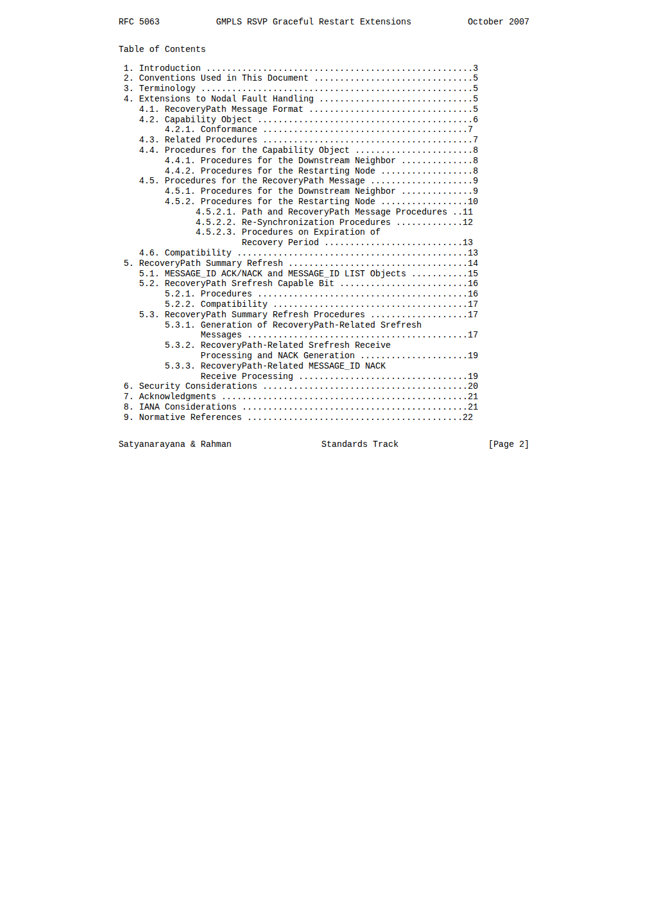RFC 5063 GMPLS RSVP Graceful Restart Extensions October 2007
Table of Contents
 1. Introduction ....................................................3
 2. Conventions Used in This Document ...............................5
 3. Terminology .....................................................5
 4. Extensions to Nodal Fault Handling ..............................5
    4.1. RecoveryPath Message Format ................................5
    4.2. Capability Object ..........................................6
         4.2.1. Conformance ........................................7
    4.3. Related Procedures .........................................7
    4.4. Procedures for the Capability Object .......................8
         4.4.1. Procedures for the Downstream Neighbor ..............8
         4.4.2. Procedures for the Restarting Node ..................8
    4.5. Procedures for the RecoveryPath Message ....................9
         4.5.1. Procedures for the Downstream Neighbor ..............9
         4.5.2. Procedures for the Restarting Node .................10
               4.5.2.1. Path and RecoveryPath Message Procedures ..11
               4.5.2.2. Re-Synchronization Procedures .............12
               4.5.2.3. Procedures on Expiration of
                        Recovery Period ...........................13
    4.6. Compatibility .............................................13
 5. RecoveryPath Summary Refresh ...................................14
    5.1. MESSAGE_ID ACK/NACK and MESSAGE_ID LIST Objects ...........15
    5.2. RecoveryPath Srefresh Capable Bit .........................16
         5.2.1. Procedures .........................................16
         5.2.2. Compatibility ......................................17
    5.3. RecoveryPath Summary Refresh Procedures ...................17
         5.3.1. Generation of RecoveryPath-Related Srefresh
                Messages ...........................................17
         5.3.2. RecoveryPath-Related Srefresh Receive
                Processing and NACK Generation .....................19
         5.3.3. RecoveryPath-Related MESSAGE_ID NACK
                Receive Processing .................................19
 6. Security Considerations ........................................20
 7. Acknowledgments ................................................21
 8. IANA Considerations ............................................21
 9. Normative References ..........................................22
Satyanarayana & Rahman Standards Track [Page 2]